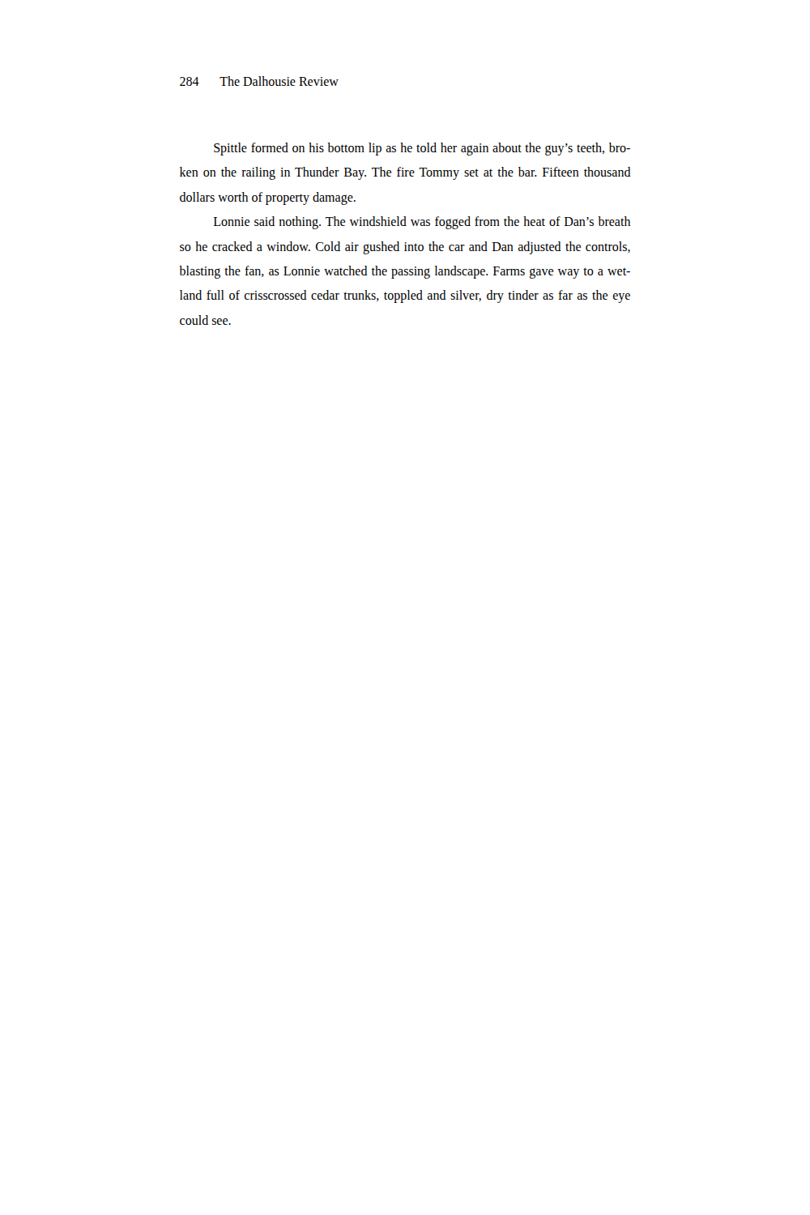284 The Dalhousie Review
Spittle formed on his bottom lip as he told her again about the guy’s teeth, broken on the railing in Thunder Bay. The fire Tommy set at the bar. Fifteen thousand dollars worth of property damage.
Lonnie said nothing. The windshield was fogged from the heat of Dan’s breath so he cracked a window. Cold air gushed into the car and Dan adjusted the controls, blasting the fan, as Lonnie watched the passing landscape. Farms gave way to a wetland full of crisscrossed cedar trunks, toppled and silver, dry tinder as far as the eye could see.